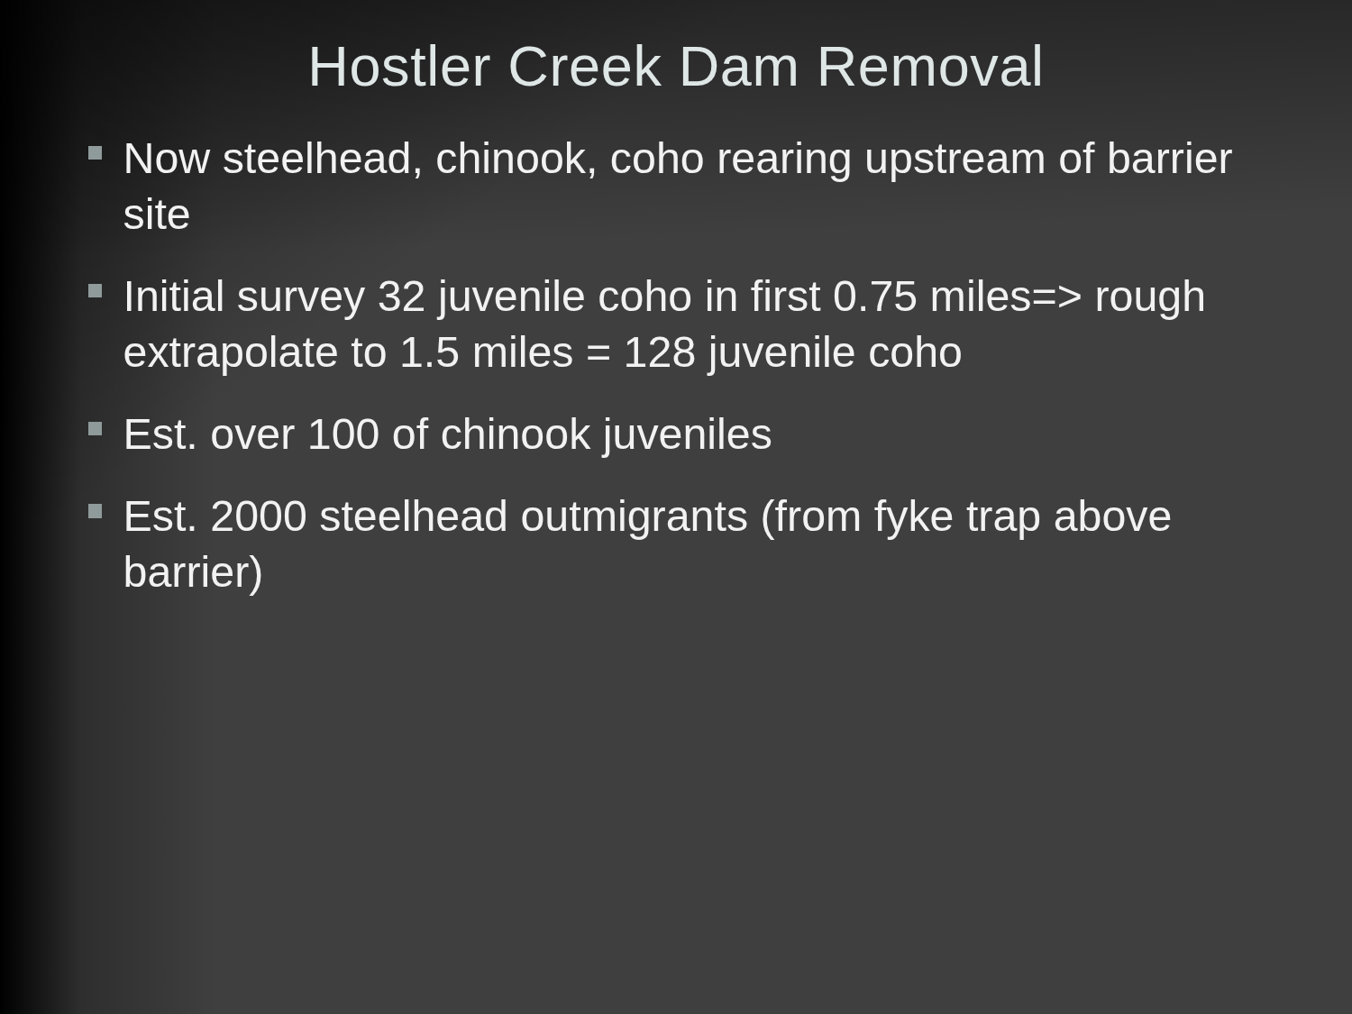Hostler Creek Dam Removal
Now steelhead, chinook, coho rearing upstream of barrier site
Initial survey 32 juvenile coho in first 0.75 miles=> rough extrapolate to 1.5 miles = 128 juvenile coho
Est. over 100 of chinook juveniles
Est. 2000 steelhead outmigrants (from fyke trap above barrier)